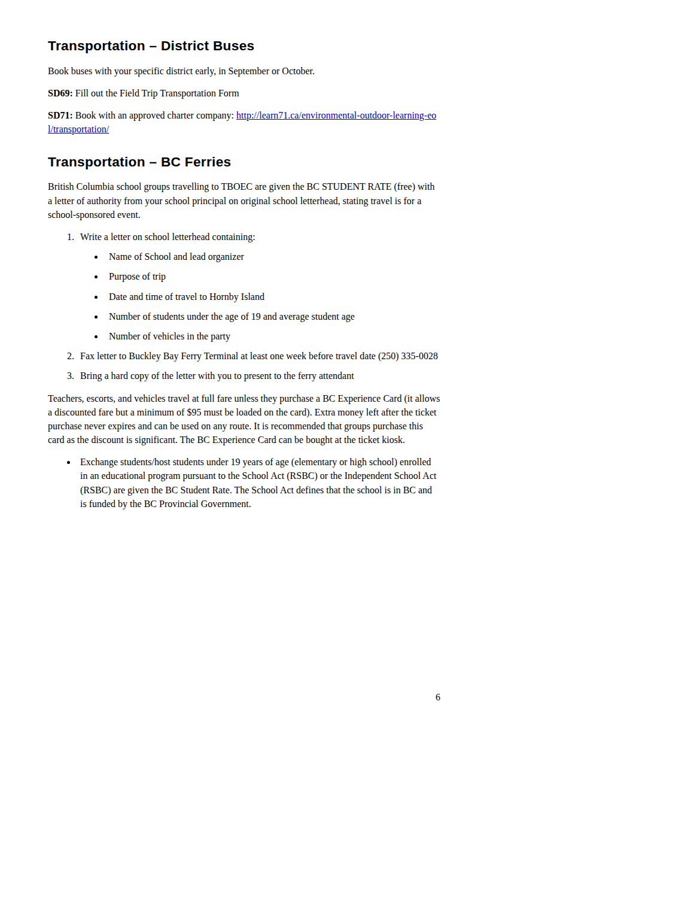Transportation – District Buses
Book buses with your specific district early, in September or October.
SD69: Fill out the Field Trip Transportation Form
SD71: Book with an approved charter company: http://learn71.ca/environmental-outdoor-learning-eol/transportation/
Transportation – BC Ferries
British Columbia school groups travelling to TBOEC are given the BC STUDENT RATE (free) with a letter of authority from your school principal on original school letterhead, stating travel is for a school-sponsored event.
Write a letter on school letterhead containing:
Name of School and lead organizer
Purpose of trip
Date and time of travel to Hornby Island
Number of students under the age of 19 and average student age
Number of vehicles in the party
Fax letter to Buckley Bay Ferry Terminal at least one week before travel date (250) 335-0028
Bring a hard copy of the letter with you to present to the ferry attendant
Teachers, escorts, and vehicles travel at full fare unless they purchase a BC Experience Card (it allows a discounted fare but a minimum of $95 must be loaded on the card). Extra money left after the ticket purchase never expires and can be used on any route. It is recommended that groups purchase this card as the discount is significant. The BC Experience Card can be bought at the ticket kiosk.
Exchange students/host students under 19 years of age (elementary or high school) enrolled in an educational program pursuant to the School Act (RSBC) or the Independent School Act (RSBC) are given the BC Student Rate. The School Act defines that the school is in BC and is funded by the BC Provincial Government.
6